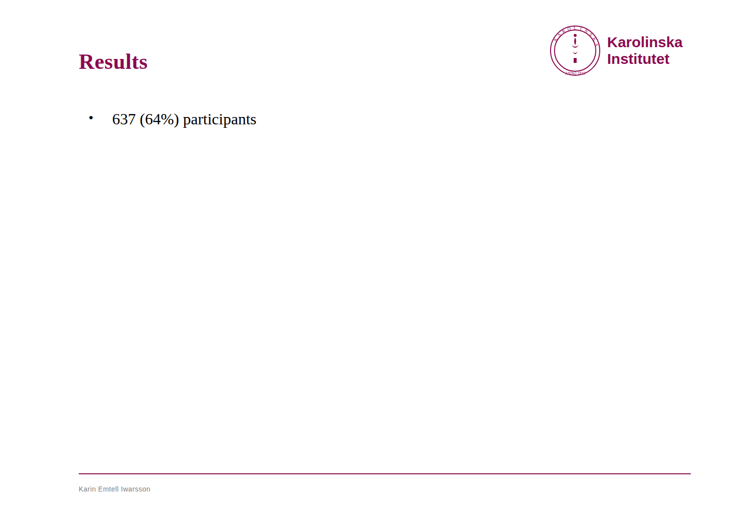Results
637 (64%) participants
Karin Emtell Iwarsson